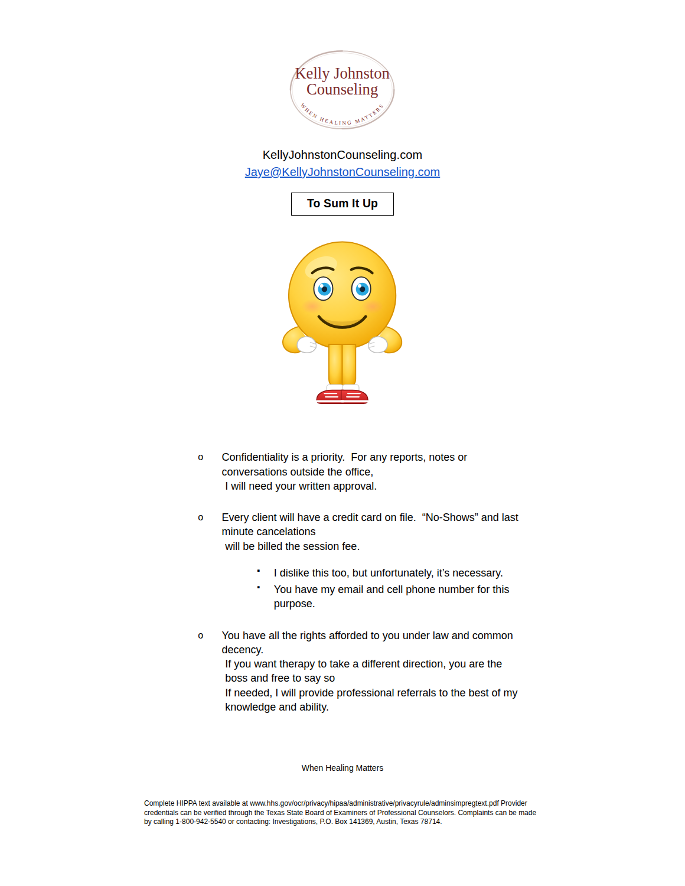Kelly Johnston Counseling WHEN HEALING MATTERS
KellyJohnstonCounseling.com
Jaye@KellyJohnstonCounseling.com
To Sum It Up
Confidentiality is a priority. For any reports, notes or conversations outside the office,
I will need your written approval.
Every client will have a credit card on file. “No-Shows” and last minute cancelations
will be billed the session fee.
I dislike this too, but unfortunately, it’s necessary.
You have my email and cell phone number for this purpose.
You have all the rights afforded to you under law and common decency.
If you want therapy to take a different direction, you are the boss and free to say so
If needed, I will provide professional referrals to the best of my knowledge and ability.
When Healing Matters
Complete HIPPA text available at www.hhs.gov/ocr/privacy/hipaa/administrative/privacyrule/adminsimpregtext.pdf Provider credentials can be verified through the Texas State Board of Examiners of Professional Counselors. Complaints can be made by calling 1-800-942-5540 or contacting: Investigations, P.O. Box 141369, Austin, Texas 78714.